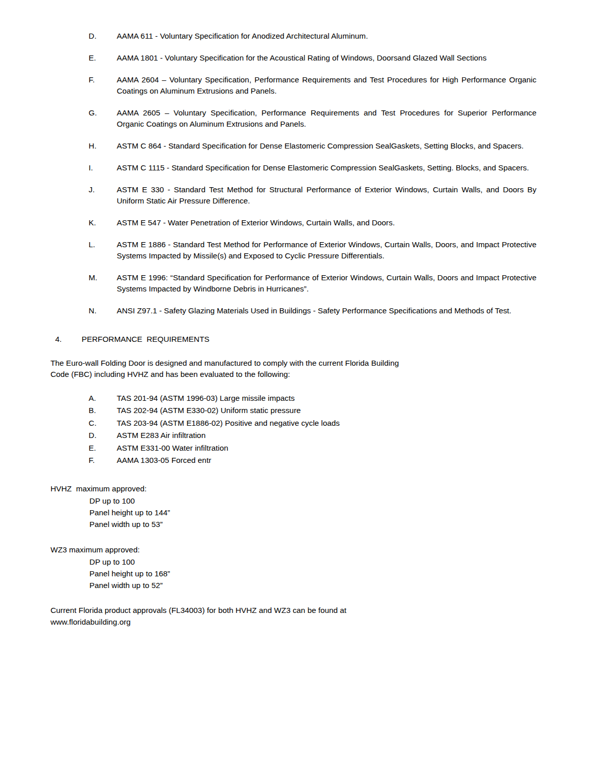D. AAMA 611 - Voluntary Specification for Anodized Architectural Aluminum.
E. AAMA 1801 - Voluntary Specification for the Acoustical Rating of Windows, Doorsand Glazed Wall Sections
F. AAMA 2604 – Voluntary Specification, Performance Requirements and Test Procedures for High Performance Organic Coatings on Aluminum Extrusions and Panels.
G. AAMA 2605 – Voluntary Specification, Performance Requirements and Test Procedures for Superior Performance Organic Coatings on Aluminum Extrusions and Panels.
H. ASTM C 864 - Standard Specification for Dense Elastomeric Compression SealGaskets, Setting Blocks, and Spacers.
I. ASTM C 1115 - Standard Specification for Dense Elastomeric Compression SealGaskets, Setting. Blocks, and Spacers.
J. ASTM E 330 - Standard Test Method for Structural Performance of Exterior Windows, Curtain Walls, and Doors By Uniform Static Air Pressure Difference.
K. ASTM E 547 - Water Penetration of Exterior Windows, Curtain Walls, and Doors.
L. ASTM E 1886 - Standard Test Method for Performance of Exterior Windows, Curtain Walls, Doors, and Impact Protective Systems Impacted by Missile(s) and Exposed to Cyclic Pressure Differentials.
M. ASTM E 1996: “Standard Specification for Performance of Exterior Windows, Curtain Walls, Doors and Impact Protective Systems Impacted by Windborne Debris in Hurricanes”.
N. ANSI Z97.1 - Safety Glazing Materials Used in Buildings - Safety Performance Specifications and Methods of Test.
4. PERFORMANCE REQUIREMENTS
The Euro-wall Folding Door is designed and manufactured to comply with the current Florida Building Code (FBC) including HVHZ and has been evaluated to the following:
A. TAS 201-94 (ASTM 1996-03) Large missile impacts
B. TAS 202-94 (ASTM E330-02) Uniform static pressure
C. TAS 203-94 (ASTM E1886-02) Positive and negative cycle loads
D. ASTM E283 Air infiltration
E. ASTM E331-00 Water infiltration
F. AAMA 1303-05 Forced entr
HVHZ maximum approved:
DP up to 100
Panel height up to 144”
Panel width up to 53”
WZ3 maximum approved:
DP up to 100
Panel height up to 168”
Panel width up to 52”
Current Florida product approvals (FL34003) for both HVHZ and WZ3 can be found at www.floridabuilding.org